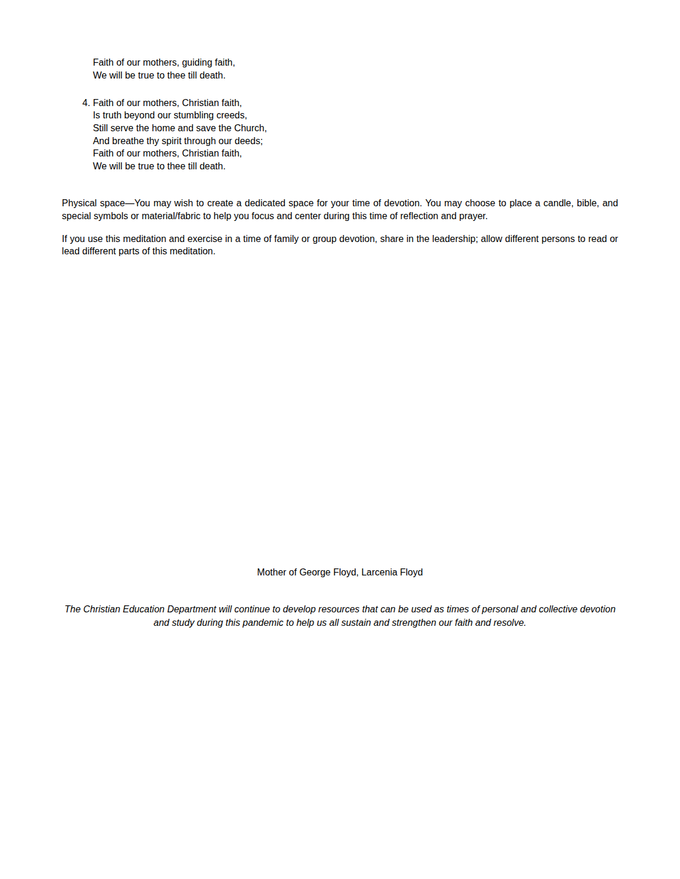Faith of our mothers, guiding faith,
We will be true to thee till death.
Faith of our mothers, Christian faith,
Is truth beyond our stumbling creeds,
Still serve the home and save the Church,
And breathe thy spirit through our deeds;
Faith of our mothers, Christian faith,
We will be true to thee till death.
Physical space—You may wish to create a dedicated space for your time of devotion. You may choose to place a candle, bible, and special symbols or material/fabric to help you focus and center during this time of reflection and prayer.
If you use this meditation and exercise in a time of family or group devotion, share in the leadership; allow different persons to read or lead different parts of this meditation.
Mother of George Floyd, Larcenia Floyd
The Christian Education Department will continue to develop resources that can be used as times of personal and collective devotion and study during this pandemic to help us all sustain and strengthen our faith and resolve.